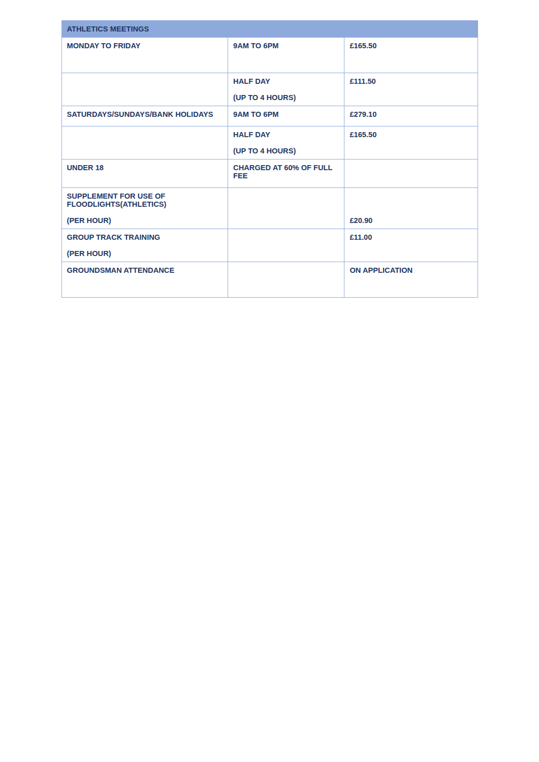| ATHLETICS MEETINGS | | |
| --- | --- | --- |
| MONDAY TO FRIDAY | 9AM TO 6PM | £165.50 |
| | HALF DAY (UP TO 4 HOURS) | £111.50 |
| SATURDAYS/SUNDAYS/BANK HOLIDAYS | 9AM TO 6PM | £279.10 |
| | HALF DAY (UP TO 4 HOURS) | £165.50 |
| UNDER 18 | CHARGED AT 60% OF FULL FEE | |
| SUPPLEMENT FOR USE OF FLOODLIGHTS(ATHLETICS) (PER HOUR) | | £20.90 |
| GROUP TRACK TRAINING (PER HOUR) | | £11.00 |
| GROUNDSMAN ATTENDANCE | | ON APPLICATION |